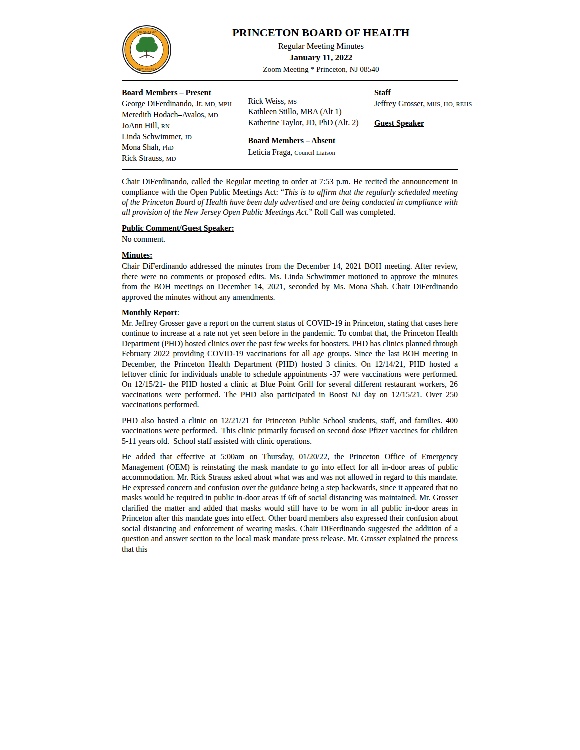PRINCETON NEW JERSEY
PRINCETON BOARD OF HEALTH
Regular Meeting Minutes
January 11, 2022
Zoom Meeting * Princeton, NJ 08540
Board Members – Present
George DiFerdinando, Jr. MD, MPH
Meredith Hodach–Avalos, MD
JoAnn Hill, RN
Linda Schwimmer, JD
Mona Shah, PhD
Rick Strauss, MD
Rick Weiss, MS
Kathleen Stillo, MBA (Alt 1)
Katherine Taylor, JD, PhD (Alt. 2)
Board Members – Absent
Leticia Fraga, Council Liaison
Staff
Jeffrey Grosser, MHS, HO, REHS
Guest Speaker
Chair DiFerdinando, called the Regular meeting to order at 7:53 p.m. He recited the announcement in compliance with the Open Public Meetings Act: “This is to affirm that the regularly scheduled meeting of the Princeton Board of Health have been duly advertised and are being conducted in compliance with all provision of the New Jersey Open Public Meetings Act.” Roll Call was completed.
Public Comment/Guest Speaker:
No comment.
Minutes:
Chair DiFerdinando addressed the minutes from the December 14, 2021 BOH meeting. After review, there were no comments or proposed edits. Ms. Linda Schwimmer motioned to approve the minutes from the BOH meetings on December 14, 2021, seconded by Ms. Mona Shah. Chair DiFerdinando approved the minutes without any amendments.
Monthly Report:
Mr. Jeffrey Grosser gave a report on the current status of COVID-19 in Princeton, stating that cases here continue to increase at a rate not yet seen before in the pandemic. To combat that, the Princeton Health Department (PHD) hosted clinics over the past few weeks for boosters. PHD has clinics planned through February 2022 providing COVID-19 vaccinations for all age groups. Since the last BOH meeting in December, the Princeton Health Department (PHD) hosted 3 clinics. On 12/14/21, PHD hosted a leftover clinic for individuals unable to schedule appointments -37 were vaccinations were performed. On 12/15/21- the PHD hosted a clinic at Blue Point Grill for several different restaurant workers, 26 vaccinations were performed. The PHD also participated in Boost NJ day on 12/15/21. Over 250 vaccinations performed.
PHD also hosted a clinic on 12/21/21 for Princeton Public School students, staff, and families. 400 vaccinations were performed. This clinic primarily focused on second dose Pfizer vaccines for children 5-11 years old. School staff assisted with clinic operations.
He added that effective at 5:00am on Thursday, 01/20/22, the Princeton Office of Emergency Management (OEM) is reinstating the mask mandate to go into effect for all in-door areas of public accommodation. Mr. Rick Strauss asked about what was and was not allowed in regard to this mandate. He expressed concern and confusion over the guidance being a step backwards, since it appeared that no masks would be required in public in-door areas if 6ft of social distancing was maintained. Mr. Grosser clarified the matter and added that masks would still have to be worn in all public in-door areas in Princeton after this mandate goes into effect. Other board members also expressed their confusion about social distancing and enforcement of wearing masks. Chair DiFerdinando suggested the addition of a question and answer section to the local mask mandate press release. Mr. Grosser explained the process that this